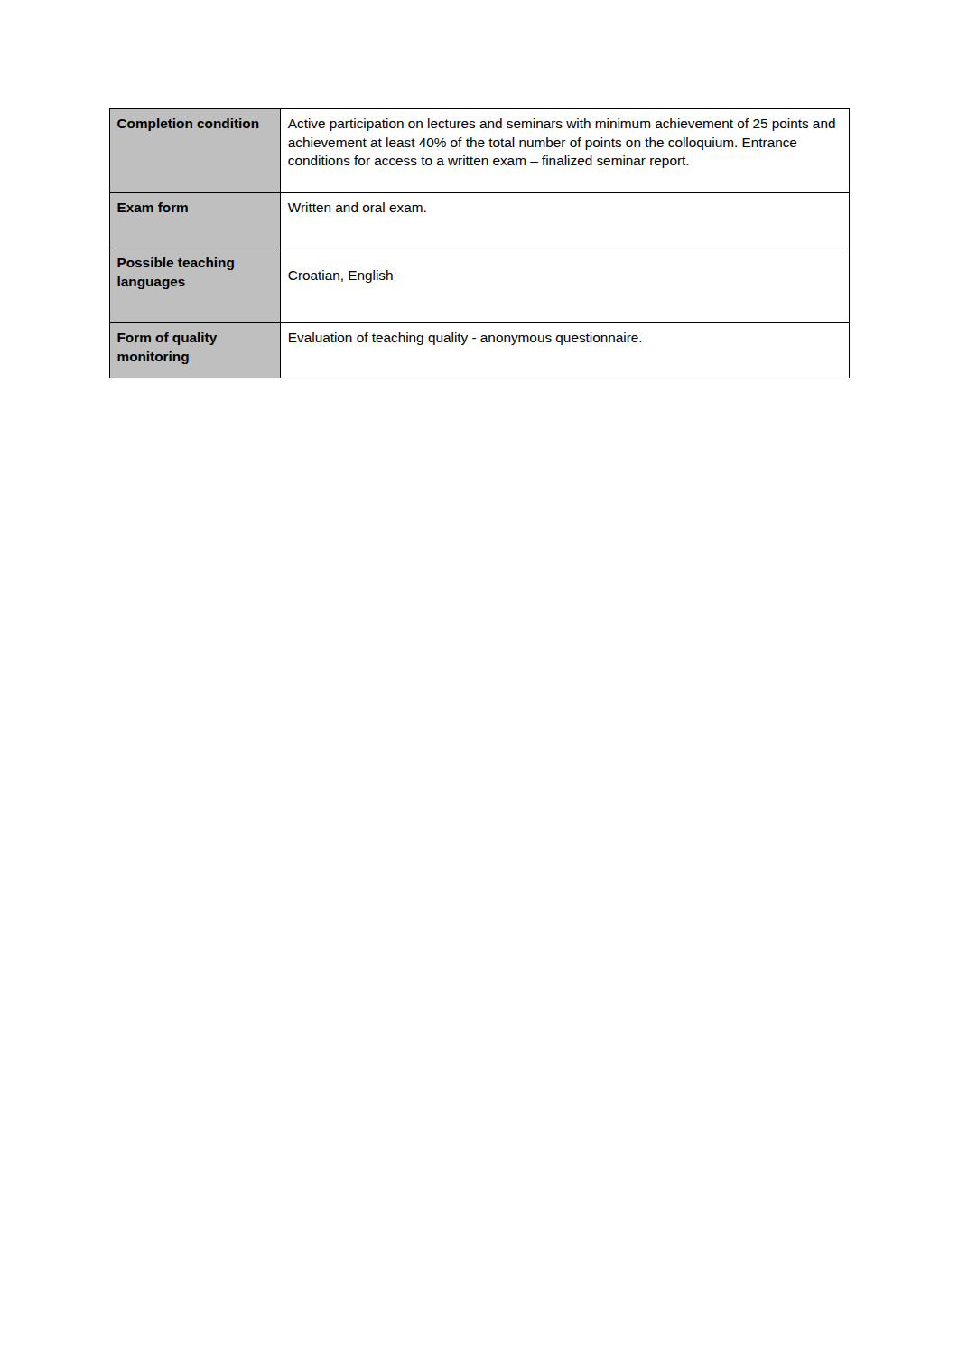| Completion condition | Active participation on lectures and seminars with minimum achievement of 25 points and achievement at least 40% of the total number of points on the colloquium. Entrance conditions for access to a written exam – finalized seminar report. |
| Exam form | Written and oral exam. |
| Possible teaching languages | Croatian, English |
| Form of quality monitoring | Evaluation of teaching quality - anonymous questionnaire. |